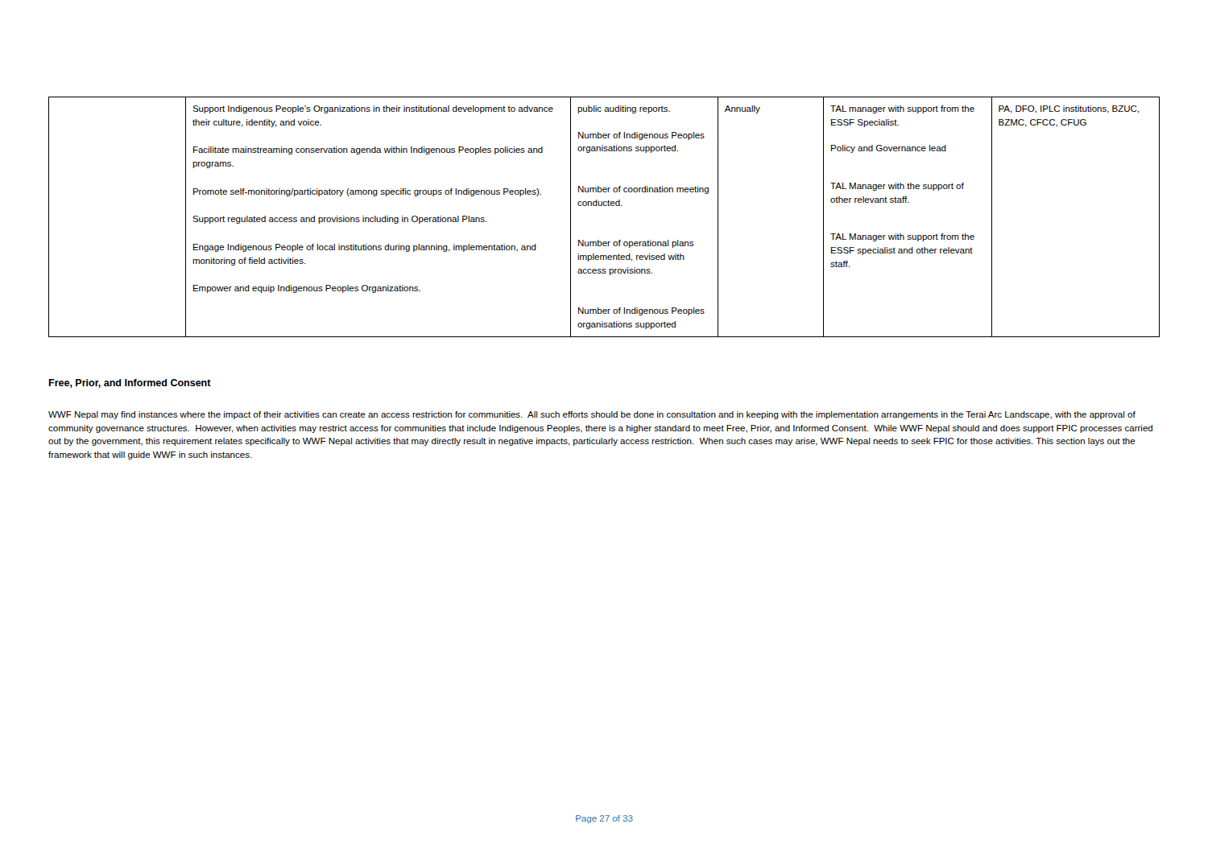| | Support Indigenous People’s Organizations in their institutional development to advance their culture, identity, and voice. Facilitate mainstreaming conservation agenda within Indigenous Peoples policies and programs. Promote self-monitoring/participatory (among specific groups of Indigenous Peoples). Support regulated access and provisions including in Operational Plans. Engage Indigenous People of local institutions during planning, implementation, and monitoring of field activities. Empower and equip Indigenous Peoples Organizations. | public auditing reports. Number of Indigenous Peoples organisations supported. Number of coordination meeting conducted. Number of operational plans implemented, revised with access provisions. Number of Indigenous Peoples organisations supported | Annually | TAL manager with support from the ESSF Specialist. Policy and Governance lead TAL Manager with the support of other relevant staff. TAL Manager with support from the ESSF specialist and other relevant staff. | PA, DFO, IPLC institutions, BZUC, BZMC, CFCC, CFUG |
Free, Prior, and Informed Consent
WWF Nepal may find instances where the impact of their activities can create an access restriction for communities. All such efforts should be done in consultation and in keeping with the implementation arrangements in the Terai Arc Landscape, with the approval of community governance structures. However, when activities may restrict access for communities that include Indigenous Peoples, there is a higher standard to meet Free, Prior, and Informed Consent. While WWF Nepal should and does support FPIC processes carried out by the government, this requirement relates specifically to WWF Nepal activities that may directly result in negative impacts, particularly access restriction. When such cases may arise, WWF Nepal needs to seek FPIC for those activities. This section lays out the framework that will guide WWF in such instances.
Page 27 of 33